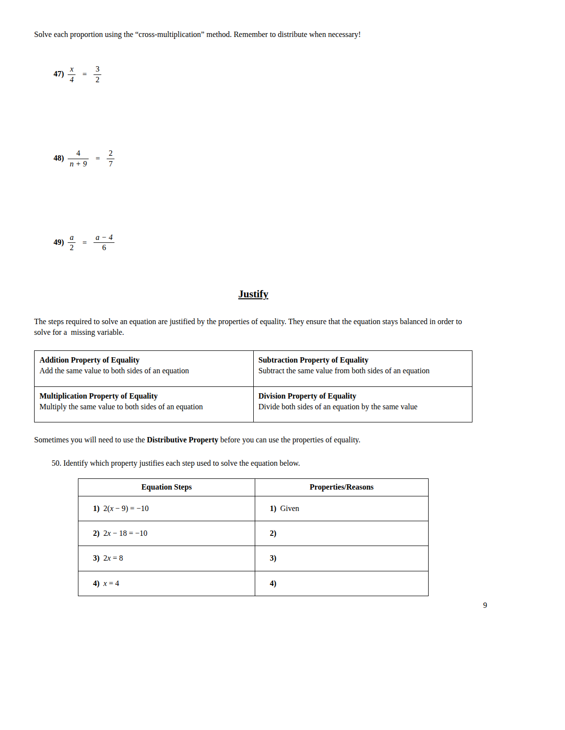Solve each proportion using the “cross-multiplication” method. Remember to distribute when necessary!
47) x 4 = 32
48) 4 n + 9 = 27
49) a 2 = a − 46
Justify
The steps required to solve an equation are justified by the properties of equality. They ensure that the equation stays balanced in order to solve for a missing variable.
| Addition Property of Equality Add the same value to both sides of an equation | Subtraction Property of Equality Subtract the same value from both sides of an equation |
| Multiplication Property of Equality Multiply the same value to both sides of an equation | Division Property of Equality Divide both sides of an equation by the same value |
Sometimes you will need to use the Distributive Property before you can use the properties of equality.
Identify which property justifies each step used to solve the equation below.
| Equation Steps | Properties/Reasons |
| --- | --- |
| 1) 2( x − 9) = −10 | 1) Given |
| 2) 2 x − 18 = −10 | 2) |
| 3) 2 x = 8 | 3) |
| 4) x = 4 | 4) |
9